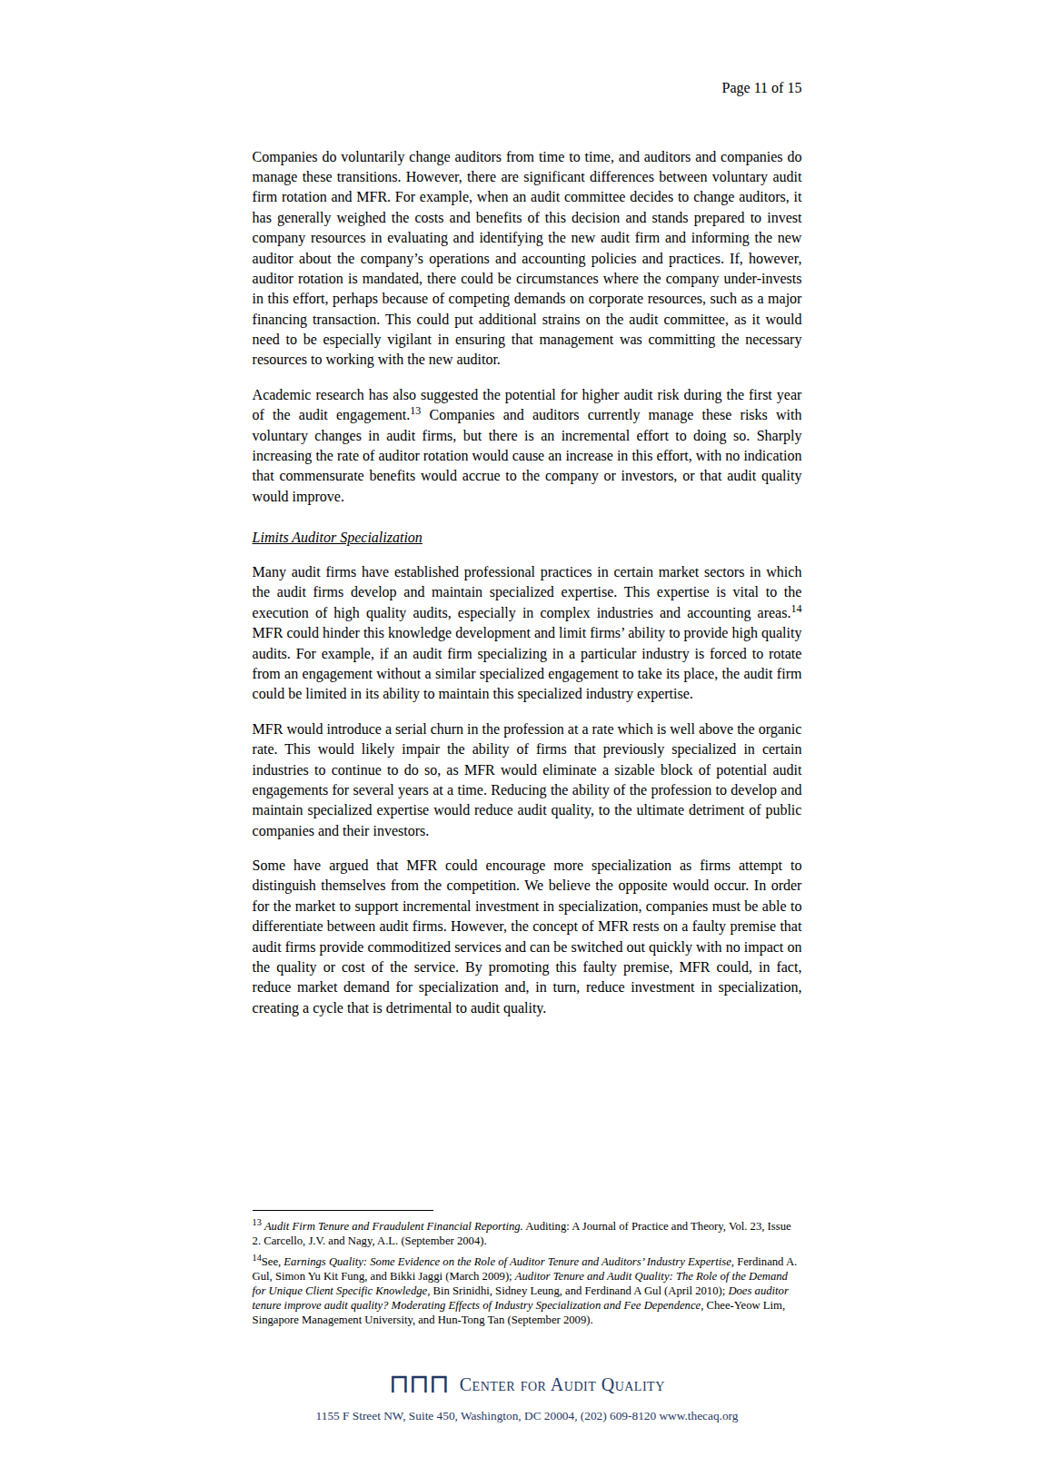Page 11 of 15
Companies do voluntarily change auditors from time to time, and auditors and companies do manage these transitions. However, there are significant differences between voluntary audit firm rotation and MFR. For example, when an audit committee decides to change auditors, it has generally weighed the costs and benefits of this decision and stands prepared to invest company resources in evaluating and identifying the new audit firm and informing the new auditor about the company’s operations and accounting policies and practices. If, however, auditor rotation is mandated, there could be circumstances where the company under-invests in this effort, perhaps because of competing demands on corporate resources, such as a major financing transaction. This could put additional strains on the audit committee, as it would need to be especially vigilant in ensuring that management was committing the necessary resources to working with the new auditor.
Academic research has also suggested the potential for higher audit risk during the first year of the audit engagement.13 Companies and auditors currently manage these risks with voluntary changes in audit firms, but there is an incremental effort to doing so. Sharply increasing the rate of auditor rotation would cause an increase in this effort, with no indication that commensurate benefits would accrue to the company or investors, or that audit quality would improve.
Limits Auditor Specialization
Many audit firms have established professional practices in certain market sectors in which the audit firms develop and maintain specialized expertise. This expertise is vital to the execution of high quality audits, especially in complex industries and accounting areas.14 MFR could hinder this knowledge development and limit firms’ ability to provide high quality audits. For example, if an audit firm specializing in a particular industry is forced to rotate from an engagement without a similar specialized engagement to take its place, the audit firm could be limited in its ability to maintain this specialized industry expertise.
MFR would introduce a serial churn in the profession at a rate which is well above the organic rate. This would likely impair the ability of firms that previously specialized in certain industries to continue to do so, as MFR would eliminate a sizable block of potential audit engagements for several years at a time. Reducing the ability of the profession to develop and maintain specialized expertise would reduce audit quality, to the ultimate detriment of public companies and their investors.
Some have argued that MFR could encourage more specialization as firms attempt to distinguish themselves from the competition. We believe the opposite would occur. In order for the market to support incremental investment in specialization, companies must be able to differentiate between audit firms. However, the concept of MFR rests on a faulty premise that audit firms provide commoditized services and can be switched out quickly with no impact on the quality or cost of the service. By promoting this faulty premise, MFR could, in fact, reduce market demand for specialization and, in turn, reduce investment in specialization, creating a cycle that is detrimental to audit quality.
13 Audit Firm Tenure and Fraudulent Financial Reporting. Auditing: A Journal of Practice and Theory, Vol. 23, Issue 2. Carcello, J.V. and Nagy, A.L. (September 2004).
14 See, Earnings Quality: Some Evidence on the Role of Auditor Tenure and Auditors’ Industry Expertise, Ferdinand A. Gul, Simon Yu Kit Fung, and Bikki Jaggi (March 2009); Auditor Tenure and Audit Quality: The Role of the Demand for Unique Client Specific Knowledge, Bin Srinidhi, Sidney Leung, and Ferdinand A Gul (April 2010); Does auditor tenure improve audit quality? Moderating Effects of Industry Specialization and Fee Dependence, Chee-Yeow Lim, Singapore Management University, and Hun-Tong Tan (September 2009).
⊓⊓⊓ Center for Audit Quality
1155 F Street NW, Suite 450, Washington, DC 20004, (202) 609-8120 www.thecaq.org